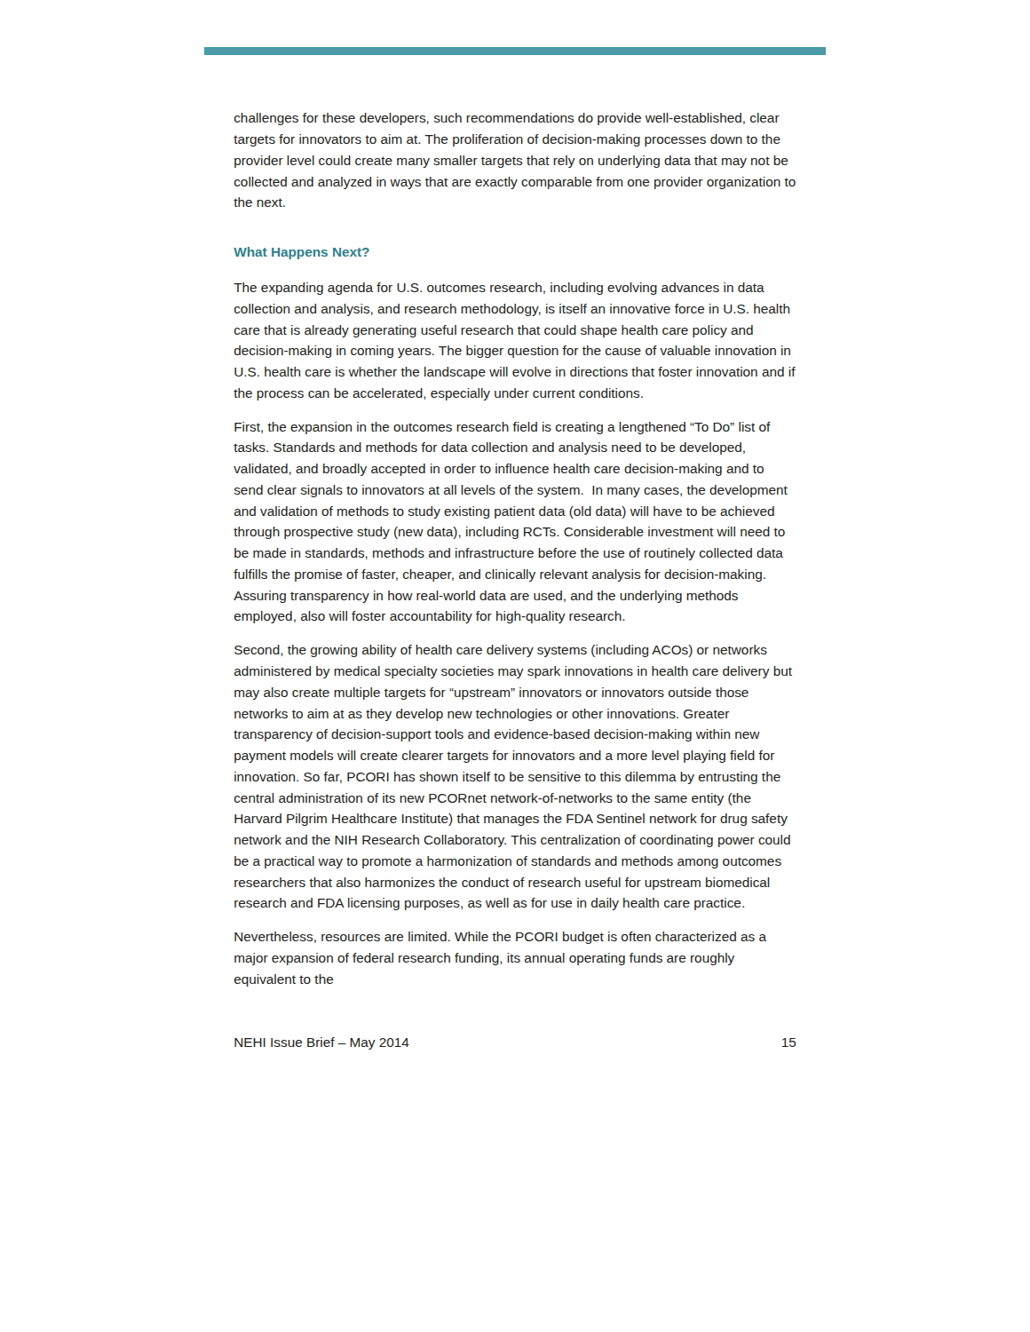challenges for these developers, such recommendations do provide well-established, clear targets for innovators to aim at. The proliferation of decision-making processes down to the provider level could create many smaller targets that rely on underlying data that may not be collected and analyzed in ways that are exactly comparable from one provider organization to the next.
What Happens Next?
The expanding agenda for U.S. outcomes research, including evolving advances in data collection and analysis, and research methodology, is itself an innovative force in U.S. health care that is already generating useful research that could shape health care policy and decision-making in coming years. The bigger question for the cause of valuable innovation in U.S. health care is whether the landscape will evolve in directions that foster innovation and if the process can be accelerated, especially under current conditions.
First, the expansion in the outcomes research field is creating a lengthened “To Do” list of tasks. Standards and methods for data collection and analysis need to be developed, validated, and broadly accepted in order to influence health care decision-making and to send clear signals to innovators at all levels of the system. In many cases, the development and validation of methods to study existing patient data (old data) will have to be achieved through prospective study (new data), including RCTs. Considerable investment will need to be made in standards, methods and infrastructure before the use of routinely collected data fulfills the promise of faster, cheaper, and clinically relevant analysis for decision-making. Assuring transparency in how real-world data are used, and the underlying methods employed, also will foster accountability for high-quality research.
Second, the growing ability of health care delivery systems (including ACOs) or networks administered by medical specialty societies may spark innovations in health care delivery but may also create multiple targets for “upstream” innovators or innovators outside those networks to aim at as they develop new technologies or other innovations. Greater transparency of decision-support tools and evidence-based decision-making within new payment models will create clearer targets for innovators and a more level playing field for innovation. So far, PCORI has shown itself to be sensitive to this dilemma by entrusting the central administration of its new PCORnet network-of-networks to the same entity (the Harvard Pilgrim Healthcare Institute) that manages the FDA Sentinel network for drug safety network and the NIH Research Collaboratory. This centralization of coordinating power could be a practical way to promote a harmonization of standards and methods among outcomes researchers that also harmonizes the conduct of research useful for upstream biomedical research and FDA licensing purposes, as well as for use in daily health care practice.
Nevertheless, resources are limited. While the PCORI budget is often characterized as a major expansion of federal research funding, its annual operating funds are roughly equivalent to the
NEHI Issue Brief – May 2014 15